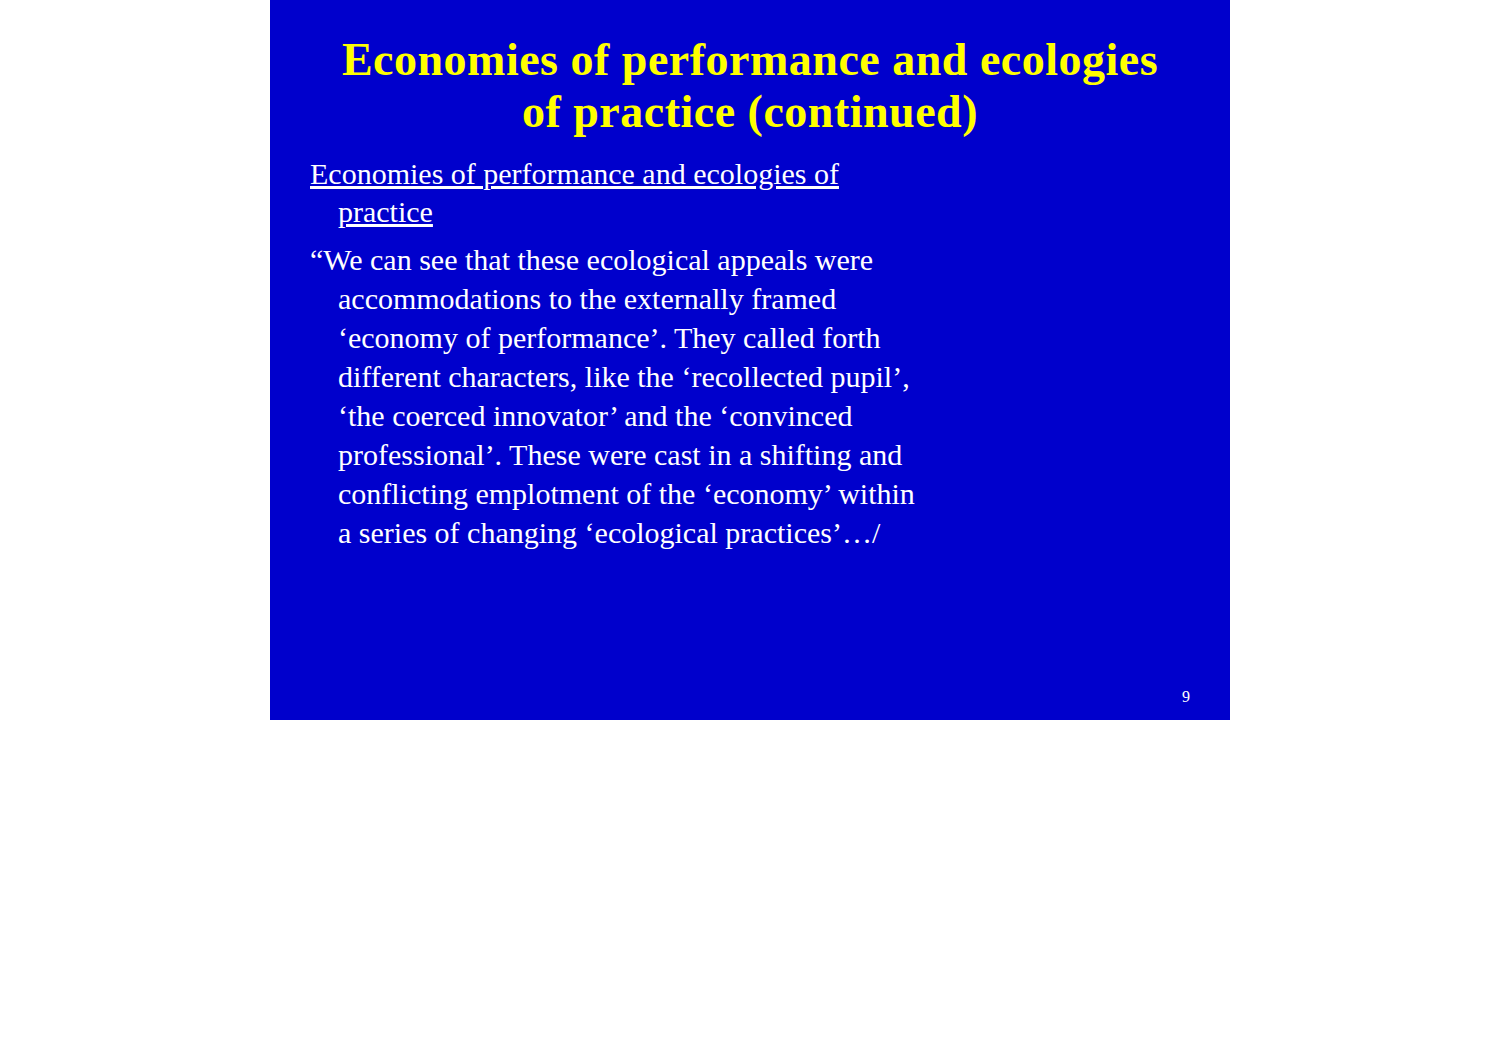Economies of performance and ecologies of practice (continued)
Economies of performance and ecologies of practice
“We can see that these ecological appeals were accommodations to the externally framed ‘economy of performance’. They called forth different characters, like the ‘recollected pupil’, ‘the coerced innovator’ and the ‘convinced professional’. These were cast in a shifting and conflicting emplotment of the ‘economy’ within a series of changing ‘ecological practices’…/
9